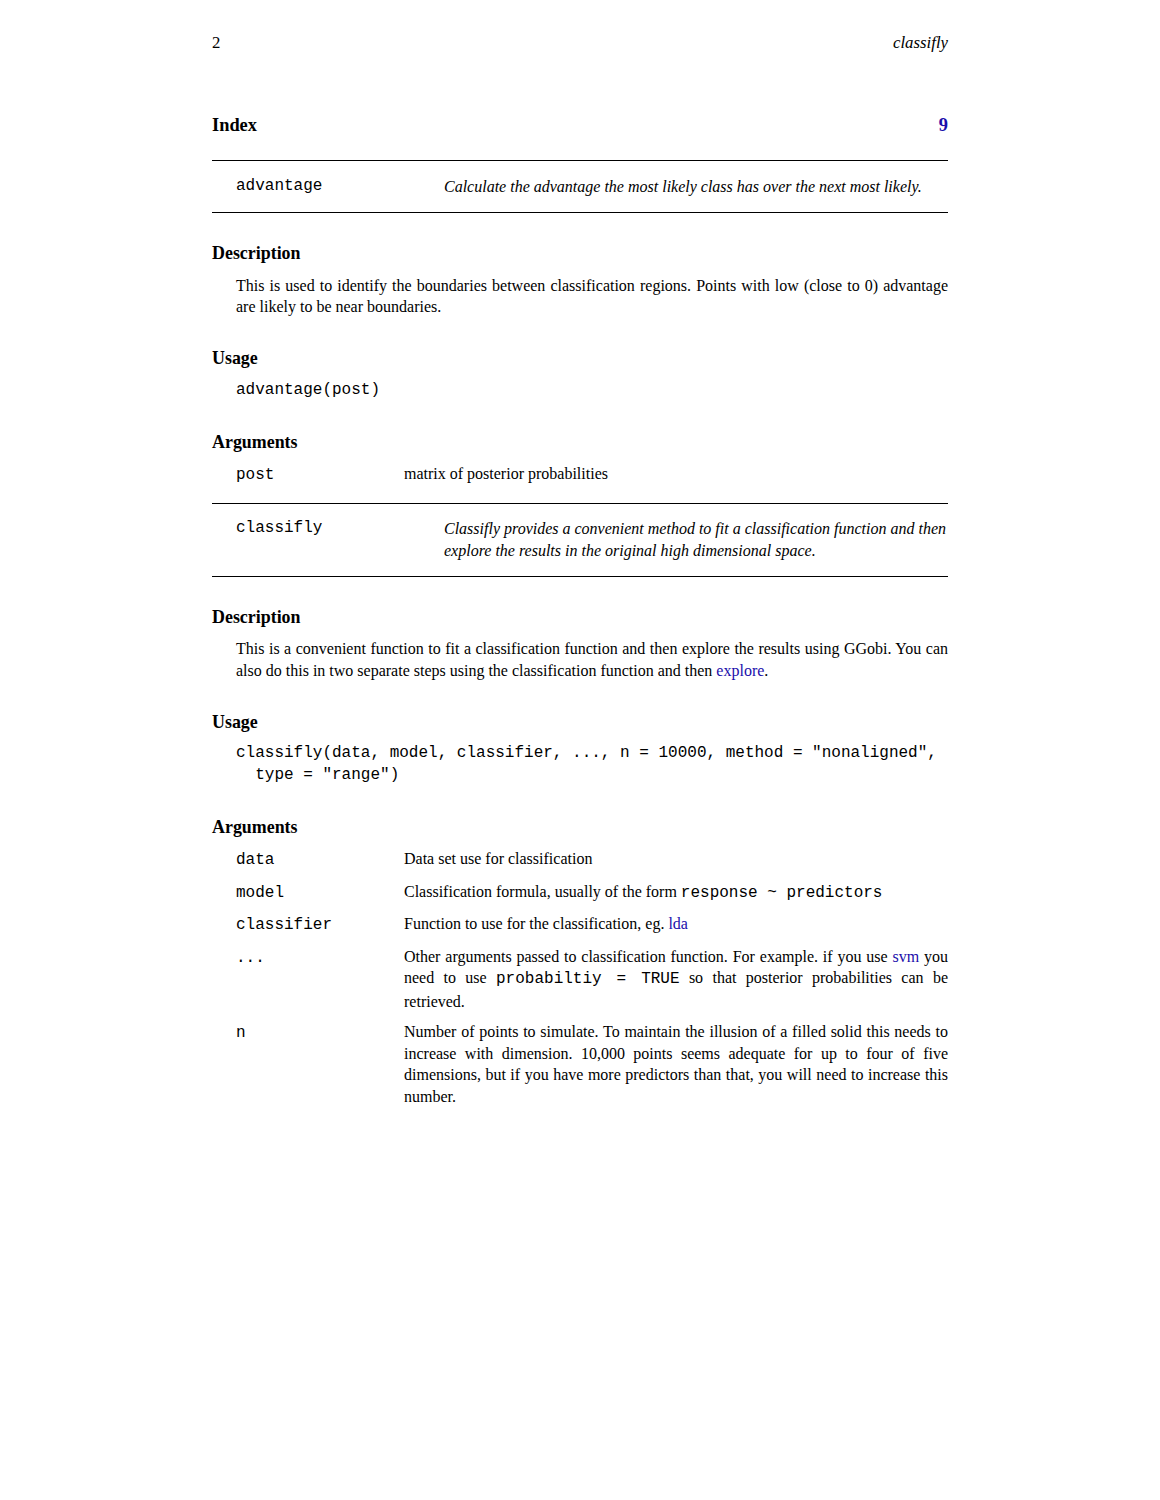2 classifly
Index 9
advantage
Calculate the advantage the most likely class has over the next most likely.
Description
This is used to identify the boundaries between classification regions. Points with low (close to 0) advantage are likely to be near boundaries.
Usage
advantage(post)
Arguments
post
matrix of posterior probabilities
classifly
Classifly provides a convenient method to fit a classification function and then explore the results in the original high dimensional space.
Description
This is a convenient function to fit a classification function and then explore the results using GGobi. You can also do this in two separate steps using the classification function and then explore.
Usage
classifly(data, model, classifier, ..., n = 10000, method = "nonaligned",
  type = "range")
Arguments
data
Data set use for classification
model
Classification formula, usually of the form response ~ predictors
classifier
Function to use for the classification, eg. lda
...
Other arguments passed to classification function. For example. if you use svm you need to use probabiltiy = TRUE so that posterior probabilities can be retrieved.
n
Number of points to simulate. To maintain the illusion of a filled solid this needs to increase with dimension. 10,000 points seems adequate for up to four of five dimensions, but if you have more predictors than that, you will need to increase this number.